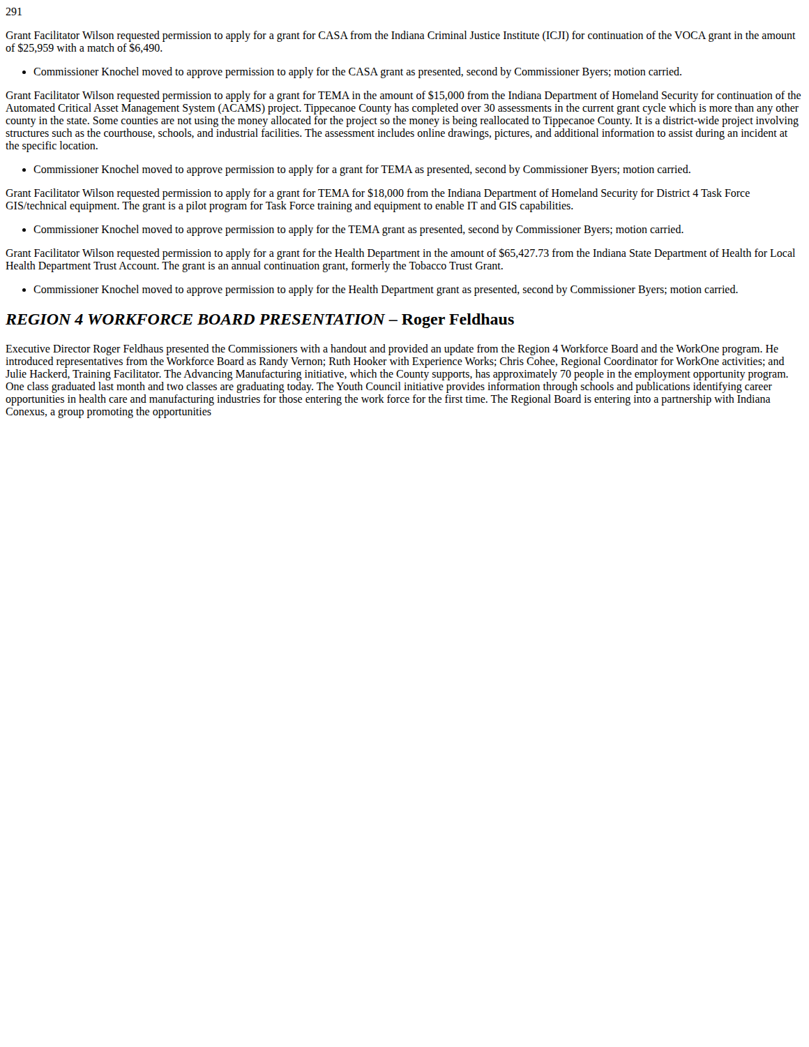291
Grant Facilitator Wilson requested permission to apply for a grant for CASA from the Indiana Criminal Justice Institute (ICJI) for continuation of the VOCA grant in the amount of $25,959 with a match of $6,490.
Commissioner Knochel moved to approve permission to apply for the CASA grant as presented, second by Commissioner Byers; motion carried.
Grant Facilitator Wilson requested permission to apply for a grant for TEMA in the amount of $15,000 from the Indiana Department of Homeland Security for continuation of the Automated Critical Asset Management System (ACAMS) project. Tippecanoe County has completed over 30 assessments in the current grant cycle which is more than any other county in the state. Some counties are not using the money allocated for the project so the money is being reallocated to Tippecanoe County. It is a district-wide project involving structures such as the courthouse, schools, and industrial facilities. The assessment includes online drawings, pictures, and additional information to assist during an incident at the specific location.
Commissioner Knochel moved to approve permission to apply for a grant for TEMA as presented, second by Commissioner Byers; motion carried.
Grant Facilitator Wilson requested permission to apply for a grant for TEMA for $18,000 from the Indiana Department of Homeland Security for District 4 Task Force GIS/technical equipment. The grant is a pilot program for Task Force training and equipment to enable IT and GIS capabilities.
Commissioner Knochel moved to approve permission to apply for the TEMA grant as presented, second by Commissioner Byers; motion carried.
Grant Facilitator Wilson requested permission to apply for a grant for the Health Department in the amount of $65,427.73 from the Indiana State Department of Health for Local Health Department Trust Account. The grant is an annual continuation grant, formerly the Tobacco Trust Grant.
Commissioner Knochel moved to approve permission to apply for the Health Department grant as presented, second by Commissioner Byers; motion carried.
REGION 4 WORKFORCE BOARD PRESENTATION – Roger Feldhaus
Executive Director Roger Feldhaus presented the Commissioners with a handout and provided an update from the Region 4 Workforce Board and the WorkOne program. He introduced representatives from the Workforce Board as Randy Vernon; Ruth Hooker with Experience Works; Chris Cohee, Regional Coordinator for WorkOne activities; and Julie Hackerd, Training Facilitator. The Advancing Manufacturing initiative, which the County supports, has approximately 70 people in the employment opportunity program. One class graduated last month and two classes are graduating today. The Youth Council initiative provides information through schools and publications identifying career opportunities in health care and manufacturing industries for those entering the work force for the first time. The Regional Board is entering into a partnership with Indiana Conexus, a group promoting the opportunities